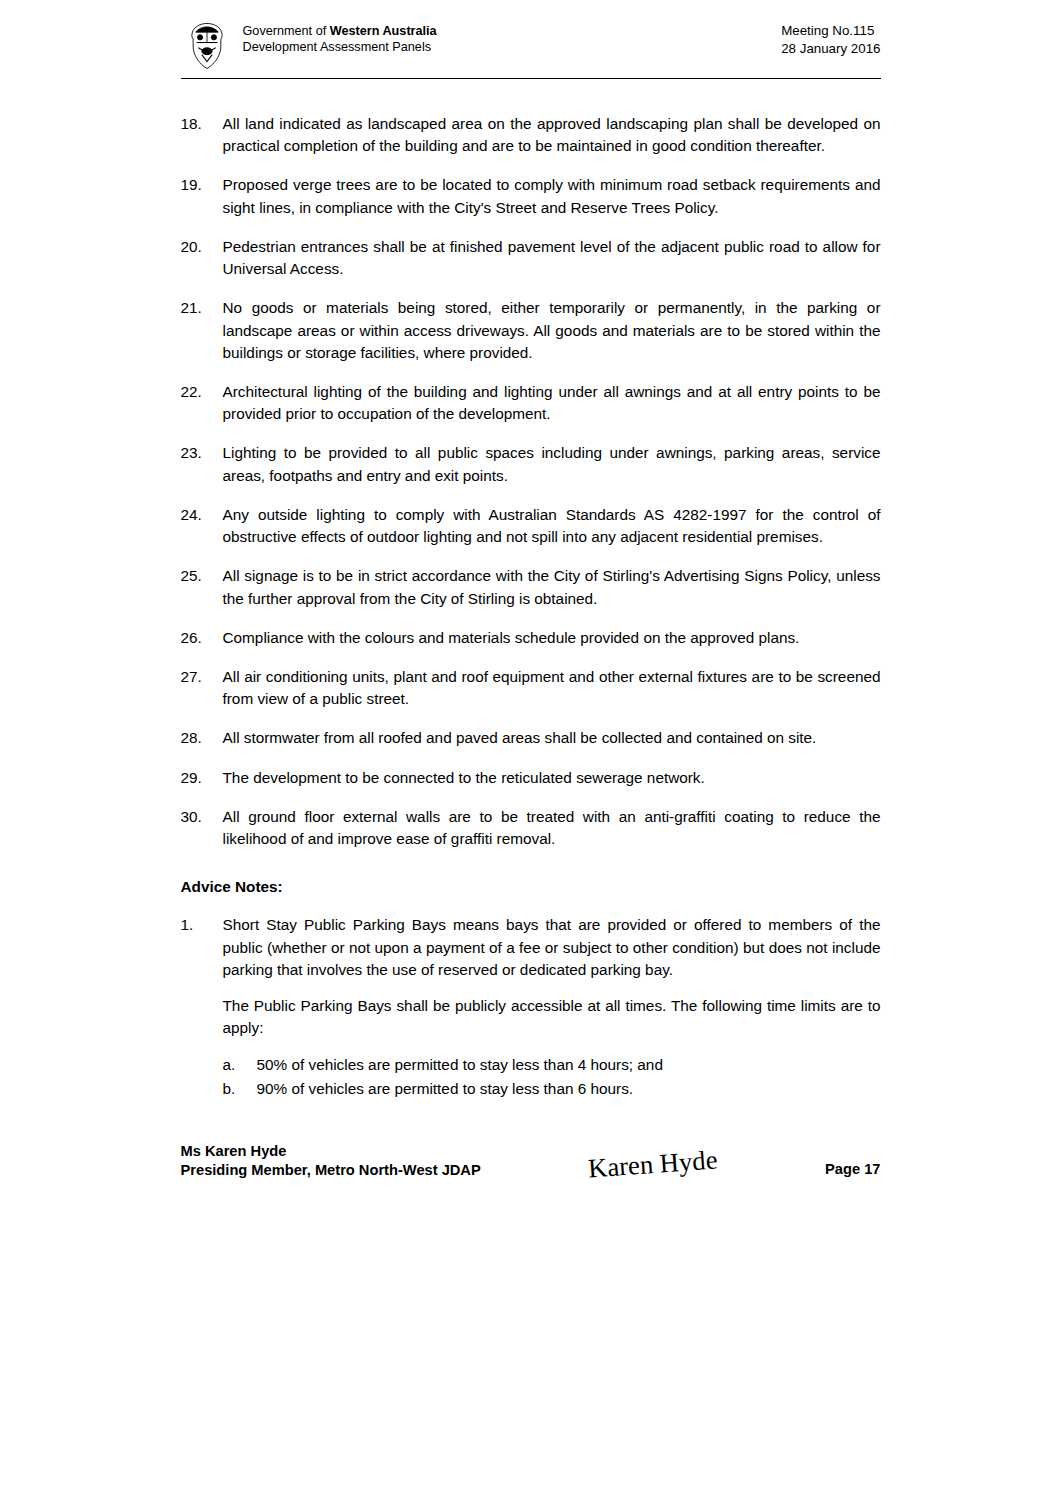Government of Western Australia
Development Assessment Panels
Meeting No.115
28 January 2016
18. All land indicated as landscaped area on the approved landscaping plan shall be developed on practical completion of the building and are to be maintained in good condition thereafter.
19. Proposed verge trees are to be located to comply with minimum road setback requirements and sight lines, in compliance with the City's Street and Reserve Trees Policy.
20. Pedestrian entrances shall be at finished pavement level of the adjacent public road to allow for Universal Access.
21. No goods or materials being stored, either temporarily or permanently, in the parking or landscape areas or within access driveways. All goods and materials are to be stored within the buildings or storage facilities, where provided.
22. Architectural lighting of the building and lighting under all awnings and at all entry points to be provided prior to occupation of the development.
23. Lighting to be provided to all public spaces including under awnings, parking areas, service areas, footpaths and entry and exit points.
24. Any outside lighting to comply with Australian Standards AS 4282-1997 for the control of obstructive effects of outdoor lighting and not spill into any adjacent residential premises.
25. All signage is to be in strict accordance with the City of Stirling's Advertising Signs Policy, unless the further approval from the City of Stirling is obtained.
26. Compliance with the colours and materials schedule provided on the approved plans.
27. All air conditioning units, plant and roof equipment and other external fixtures are to be screened from view of a public street.
28. All stormwater from all roofed and paved areas shall be collected and contained on site.
29. The development to be connected to the reticulated sewerage network.
30. All ground floor external walls are to be treated with an anti-graffiti coating to reduce the likelihood of and improve ease of graffiti removal.
Advice Notes:
1.
Short Stay Public Parking Bays means bays that are provided or offered to members of the public (whether or not upon a payment of a fee or subject to other condition) but does not include parking that involves the use of reserved or dedicated parking bay.
The Public Parking Bays shall be publicly accessible at all times. The following time limits are to apply:
a. 50% of vehicles are permitted to stay less than 4 hours; and
b. 90% of vehicles are permitted to stay less than 6 hours.
Ms Karen Hyde
Presiding Member, Metro North-West JDAP
Karen Hyde
Page 17